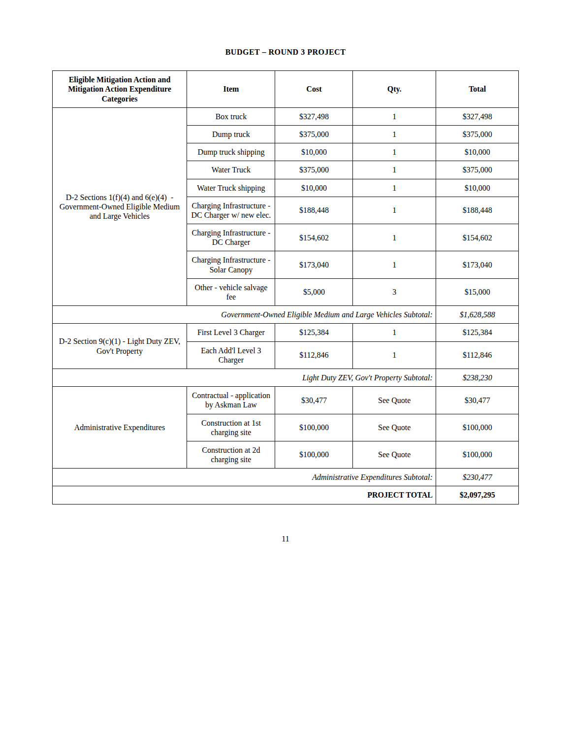BUDGET – ROUND 3 PROJECT
| Eligible Mitigation Action and Mitigation Action Expenditure Categories | Item | Cost | Qty. | Total |
| --- | --- | --- | --- | --- |
| D-2 Sections 1(f)(4) and 6(e)(4) - Government-Owned Eligible Medium and Large Vehicles | Box truck | $327,498 | 1 | $327,498 |
| Dump truck | $375,000 | 1 | $375,000 |
| Dump truck shipping | $10,000 | 1 | $10,000 |
| Water Truck | $375,000 | 1 | $375,000 |
| Water Truck shipping | $10,000 | 1 | $10,000 |
| Charging Infrastructure - DC Charger w/ new elec. | $188,448 | 1 | $188,448 |
| Charging Infrastructure - DC Charger | $154,602 | 1 | $154,602 |
| Charging Infrastructure - Solar Canopy | $173,040 | 1 | $173,040 |
| Other - vehicle salvage fee | $5,000 | 3 | $15,000 |
| Government-Owned Eligible Medium and Large Vehicles Subtotal: | $1,628,588 |
| D-2 Section 9(c)(1) - Light Duty ZEV, Gov't Property | First Level 3 Charger | $125,384 | 1 | $125,384 |
| Each Add'l Level 3 Charger | $112,846 | 1 | $112,846 |
| Light Duty ZEV, Gov't Property Subtotal: | $238,230 |
| Administrative Expenditures | Contractual - application by Askman Law | $30,477 | See Quote | $30,477 |
| Construction at 1st charging site | $100,000 | See Quote | $100,000 |
| Construction at 2d charging site | $100,000 | See Quote | $100,000 |
| Administrative Expenditures Subtotal: | $230,477 |
| PROJECT TOTAL | $2,097,295 |
11